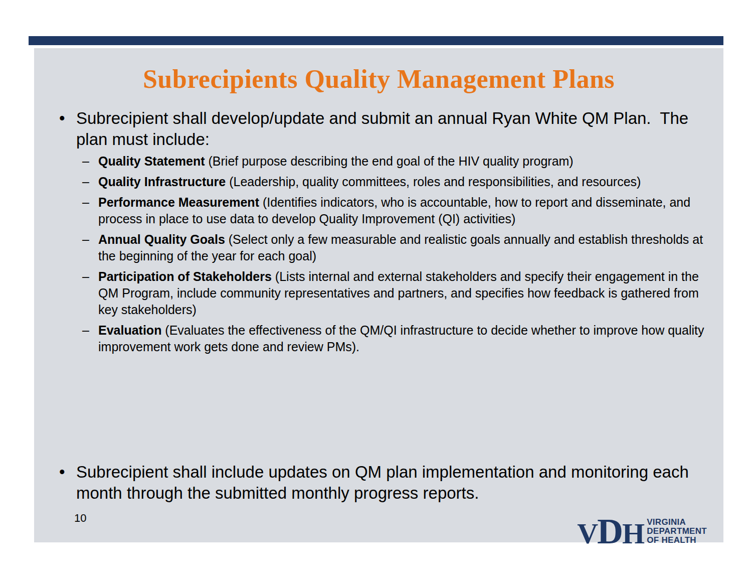Subrecipients Quality Management Plans
Subrecipient shall develop/update and submit an annual Ryan White QM Plan. The plan must include:
Quality Statement (Brief purpose describing the end goal of the HIV quality program)
Quality Infrastructure (Leadership, quality committees, roles and responsibilities, and resources)
Performance Measurement (Identifies indicators, who is accountable, how to report and disseminate, and process in place to use data to develop Quality Improvement (QI) activities)
Annual Quality Goals (Select only a few measurable and realistic goals annually and establish thresholds at the beginning of the year for each goal)
Participation of Stakeholders (Lists internal and external stakeholders and specify their engagement in the QM Program, include community representatives and partners, and specifies how feedback is gathered from key stakeholders)
Evaluation (Evaluates the effectiveness of the QM/QI infrastructure to decide whether to improve how quality improvement work gets done and review PMs).
Subrecipient shall include updates on QM plan implementation and monitoring each month through the submitted monthly progress reports.
10
VDH
VIRGINIA
DEPARTMENT
OF HEALTH